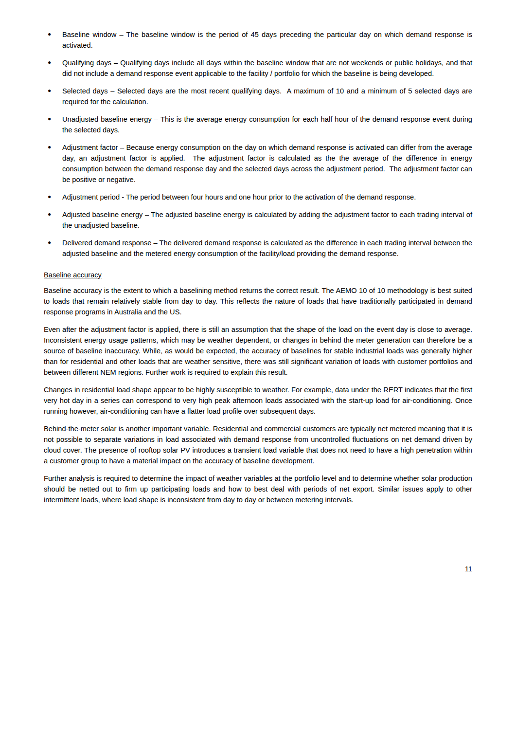Baseline window – The baseline window is the period of 45 days preceding the particular day on which demand response is activated.
Qualifying days – Qualifying days include all days within the baseline window that are not weekends or public holidays, and that did not include a demand response event applicable to the facility / portfolio for which the baseline is being developed.
Selected days – Selected days are the most recent qualifying days. A maximum of 10 and a minimum of 5 selected days are required for the calculation.
Unadjusted baseline energy – This is the average energy consumption for each half hour of the demand response event during the selected days.
Adjustment factor – Because energy consumption on the day on which demand response is activated can differ from the average day, an adjustment factor is applied. The adjustment factor is calculated as the the average of the difference in energy consumption between the demand response day and the selected days across the adjustment period. The adjustment factor can be positive or negative.
Adjustment period - The period between four hours and one hour prior to the activation of the demand response.
Adjusted baseline energy – The adjusted baseline energy is calculated by adding the adjustment factor to each trading interval of the unadjusted baseline.
Delivered demand response – The delivered demand response is calculated as the difference in each trading interval between the adjusted baseline and the metered energy consumption of the facility/load providing the demand response.
Baseline accuracy
Baseline accuracy is the extent to which a baselining method returns the correct result. The AEMO 10 of 10 methodology is best suited to loads that remain relatively stable from day to day. This reflects the nature of loads that have traditionally participated in demand response programs in Australia and the US.
Even after the adjustment factor is applied, there is still an assumption that the shape of the load on the event day is close to average. Inconsistent energy usage patterns, which may be weather dependent, or changes in behind the meter generation can therefore be a source of baseline inaccuracy. While, as would be expected, the accuracy of baselines for stable industrial loads was generally higher than for residential and other loads that are weather sensitive, there was still significant variation of loads with customer portfolios and between different NEM regions. Further work is required to explain this result.
Changes in residential load shape appear to be highly susceptible to weather. For example, data under the RERT indicates that the first very hot day in a series can correspond to very high peak afternoon loads associated with the start-up load for air-conditioning. Once running however, air-conditioning can have a flatter load profile over subsequent days.
Behind-the-meter solar is another important variable. Residential and commercial customers are typically net metered meaning that it is not possible to separate variations in load associated with demand response from uncontrolled fluctuations on net demand driven by cloud cover. The presence of rooftop solar PV introduces a transient load variable that does not need to have a high penetration within a customer group to have a material impact on the accuracy of baseline development.
Further analysis is required to determine the impact of weather variables at the portfolio level and to determine whether solar production should be netted out to firm up participating loads and how to best deal with periods of net export. Similar issues apply to other intermittent loads, where load shape is inconsistent from day to day or between metering intervals.
11